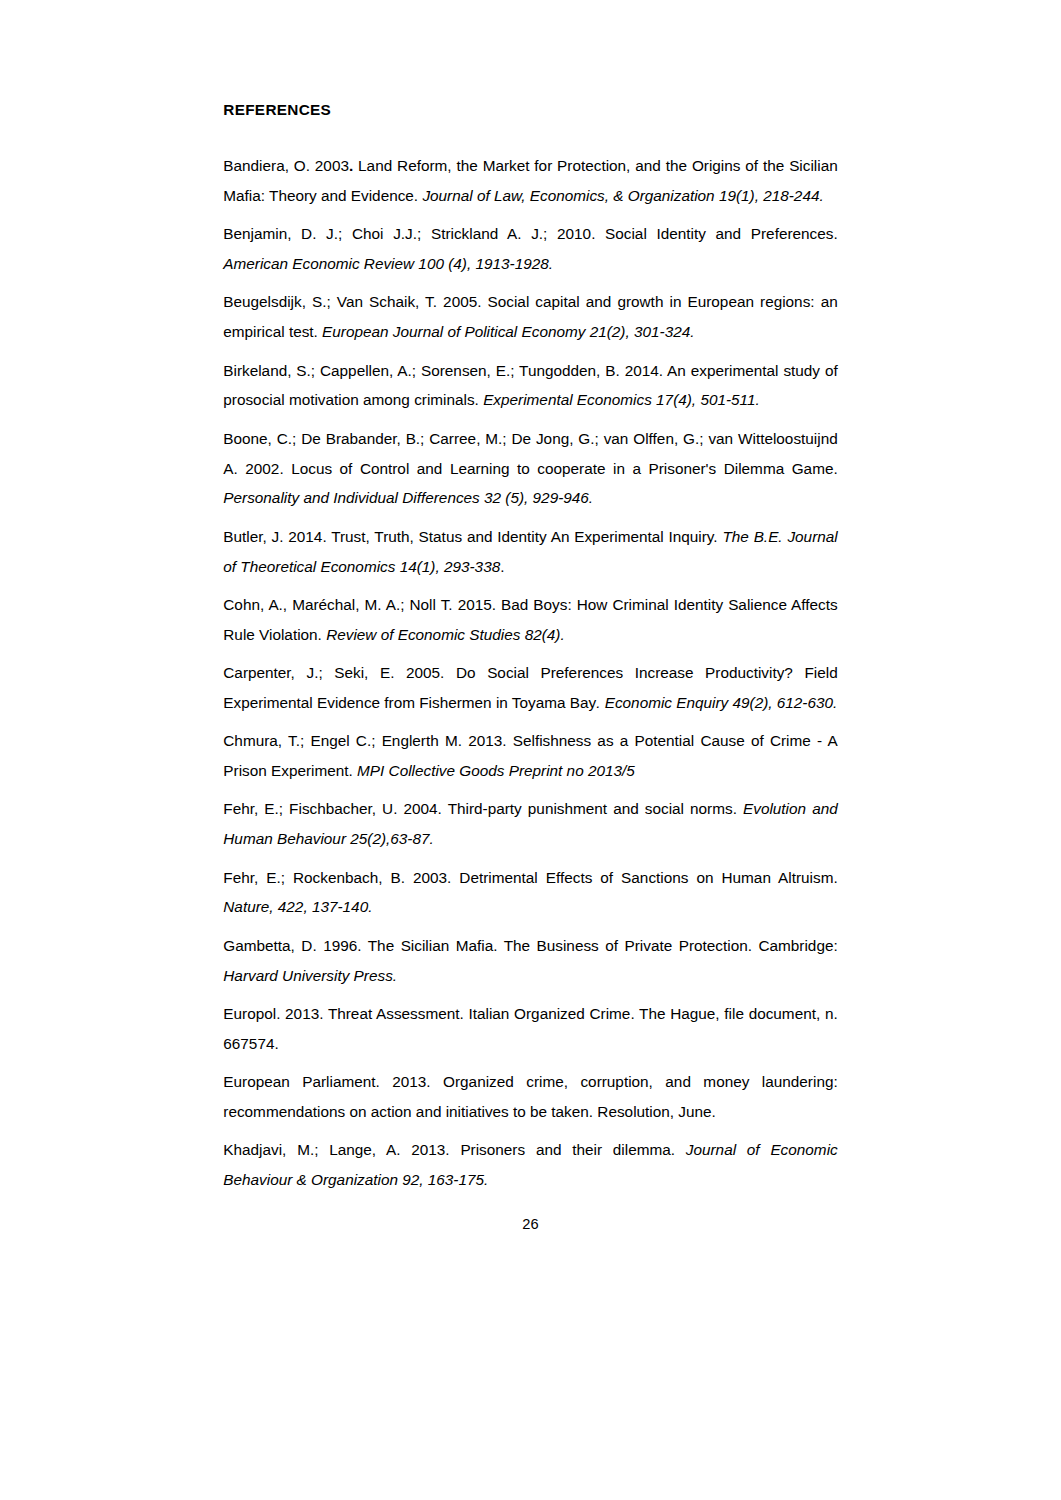References
Bandiera, O. 2003. Land Reform, the Market for Protection, and the Origins of the Sicilian Mafia: Theory and Evidence. Journal of Law, Economics, & Organization 19(1), 218-244.
Benjamin, D. J.; Choi J.J.; Strickland A. J.; 2010. Social Identity and Preferences. American Economic Review 100 (4), 1913-1928.
Beugelsdijk, S.; Van Schaik, T. 2005. Social capital and growth in European regions: an empirical test. European Journal of Political Economy 21(2), 301-324.
Birkeland, S.; Cappellen, A.; Sorensen, E.; Tungodden, B. 2014. An experimental study of prosocial motivation among criminals. Experimental Economics 17(4), 501-511.
Boone, C.; De Brabander, B.; Carree, M.; De Jong, G.; van Olffen, G.; van Witteloostuijnd A. 2002. Locus of Control and Learning to cooperate in a Prisoner's Dilemma Game. Personality and Individual Differences 32 (5), 929-946.
Butler, J. 2014. Trust, Truth, Status and Identity An Experimental Inquiry. The B.E. Journal of Theoretical Economics 14(1), 293-338.
Cohn, A., Maréchal, M. A.; Noll T. 2015. Bad Boys: How Criminal Identity Salience Affects Rule Violation. Review of Economic Studies 82(4).
Carpenter, J.; Seki, E. 2005. Do Social Preferences Increase Productivity? Field Experimental Evidence from Fishermen in Toyama Bay. Economic Enquiry 49(2), 612-630.
Chmura, T.; Engel C.; Englerth M. 2013. Selfishness as a Potential Cause of Crime - A Prison Experiment. MPI Collective Goods Preprint no 2013/5
Fehr, E.; Fischbacher, U. 2004. Third-party punishment and social norms. Evolution and Human Behaviour 25(2),63-87.
Fehr, E.; Rockenbach, B. 2003. Detrimental Effects of Sanctions on Human Altruism. Nature, 422, 137-140.
Gambetta, D. 1996. The Sicilian Mafia. The Business of Private Protection. Cambridge: Harvard University Press.
Europol. 2013. Threat Assessment. Italian Organized Crime. The Hague, file document, n. 667574.
European Parliament. 2013. Organized crime, corruption, and money laundering: recommendations on action and initiatives to be taken. Resolution, June.
Khadjavi, M.; Lange, A. 2013. Prisoners and their dilemma. Journal of Economic Behaviour & Organization 92, 163-175.
26